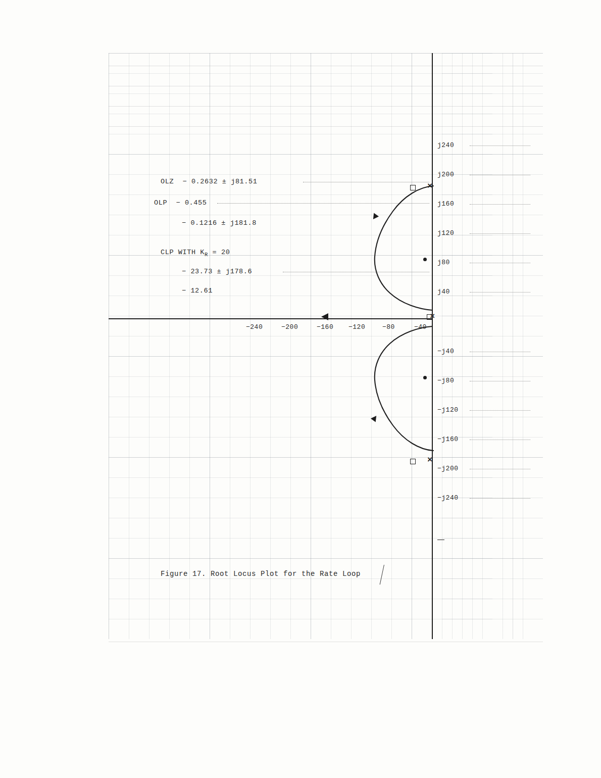j240
j200
j160
j120
j80
j40
−j40
−j80
−j120
−j160
−j200
−j240
−240
−200
−160
−120
−80
−40
×
OLZ − 0.2632 ± j81.51
OLP − 0.455
− 0.1216 ± j181.8
CLP WITH KR = 20
− 23.73 ± j178.6
− 12.61
Upper branch: starts near (160,30) at the pole on the imaginary axis, sweeps left to about (40,150) then back right to (155,170)
Figure 17. Root Locus Plot for the Rate Loop